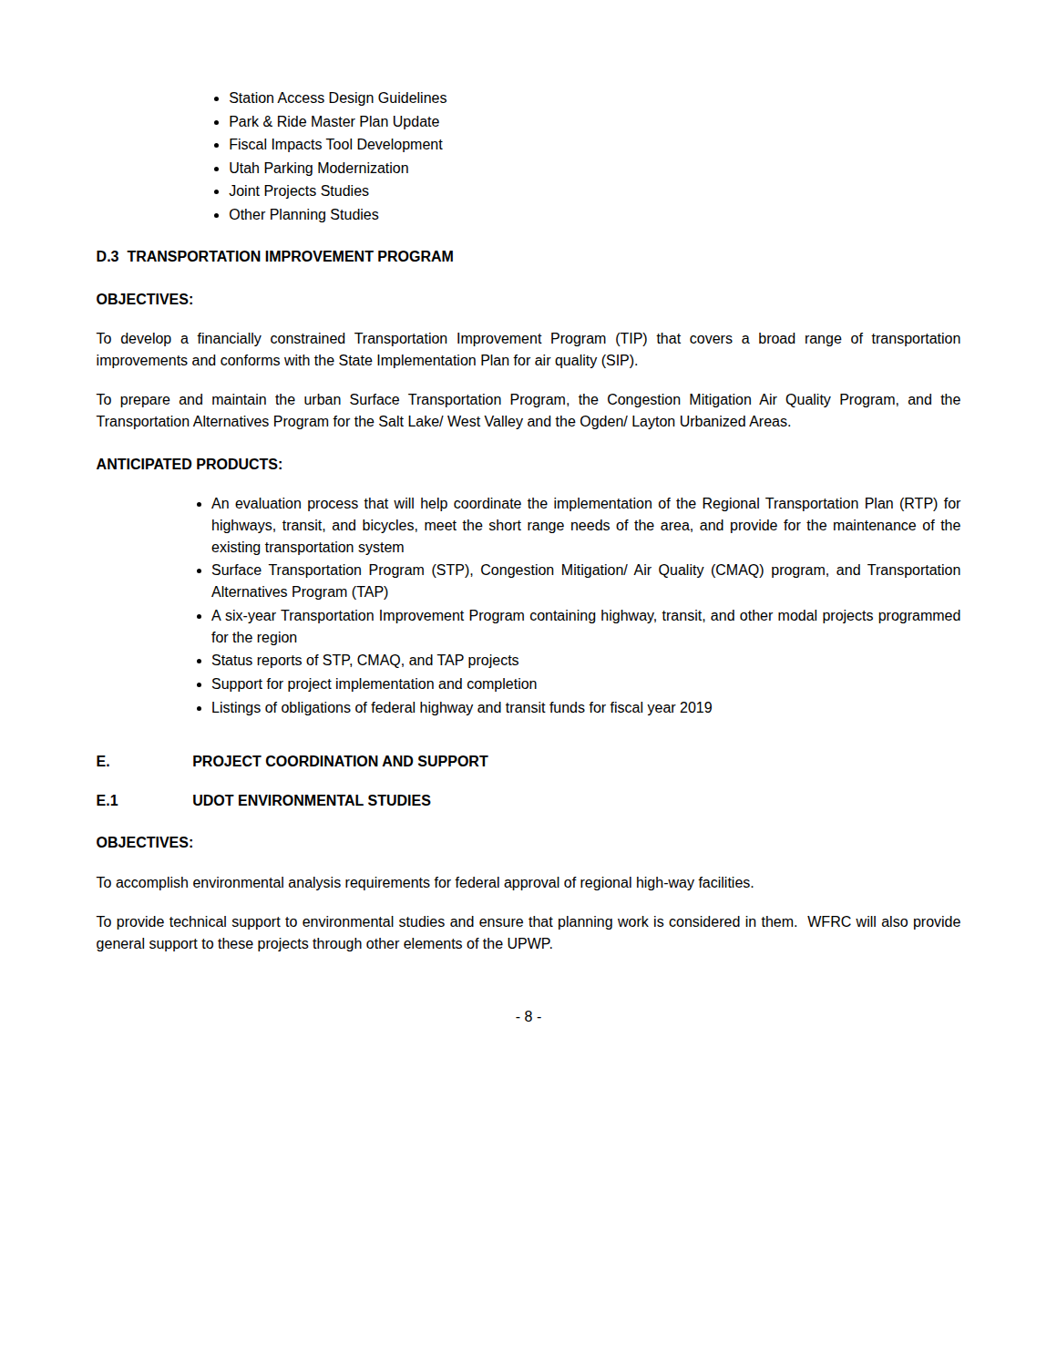Station Access Design Guidelines
Park & Ride Master Plan Update
Fiscal Impacts Tool Development
Utah Parking Modernization
Joint Projects Studies
Other Planning Studies
D.3 TRANSPORTATION IMPROVEMENT PROGRAM
OBJECTIVES:
To develop a financially constrained Transportation Improvement Program (TIP) that covers a broad range of transportation improvements and conforms with the State Implementation Plan for air quality (SIP).
To prepare and maintain the urban Surface Transportation Program, the Congestion Mitigation Air Quality Program, and the Transportation Alternatives Program for the Salt Lake/ West Valley and the Ogden/ Layton Urbanized Areas.
ANTICIPATED PRODUCTS:
An evaluation process that will help coordinate the implementation of the Regional Transportation Plan (RTP) for highways, transit, and bicycles, meet the short range needs of the area, and provide for the maintenance of the existing transportation system
Surface Transportation Program (STP), Congestion Mitigation/ Air Quality (CMAQ) program, and Transportation Alternatives Program (TAP)
A six-year Transportation Improvement Program containing highway, transit, and other modal projects programmed for the region
Status reports of STP, CMAQ, and TAP projects
Support for project implementation and completion
Listings of obligations of federal highway and transit funds for fiscal year 2019
E. PROJECT COORDINATION AND SUPPORT
E.1 UDOT ENVIRONMENTAL STUDIES
OBJECTIVES:
To accomplish environmental analysis requirements for federal approval of regional high-way facilities.
To provide technical support to environmental studies and ensure that planning work is considered in them. WFRC will also provide general support to these projects through other elements of the UPWP.
- 8 -